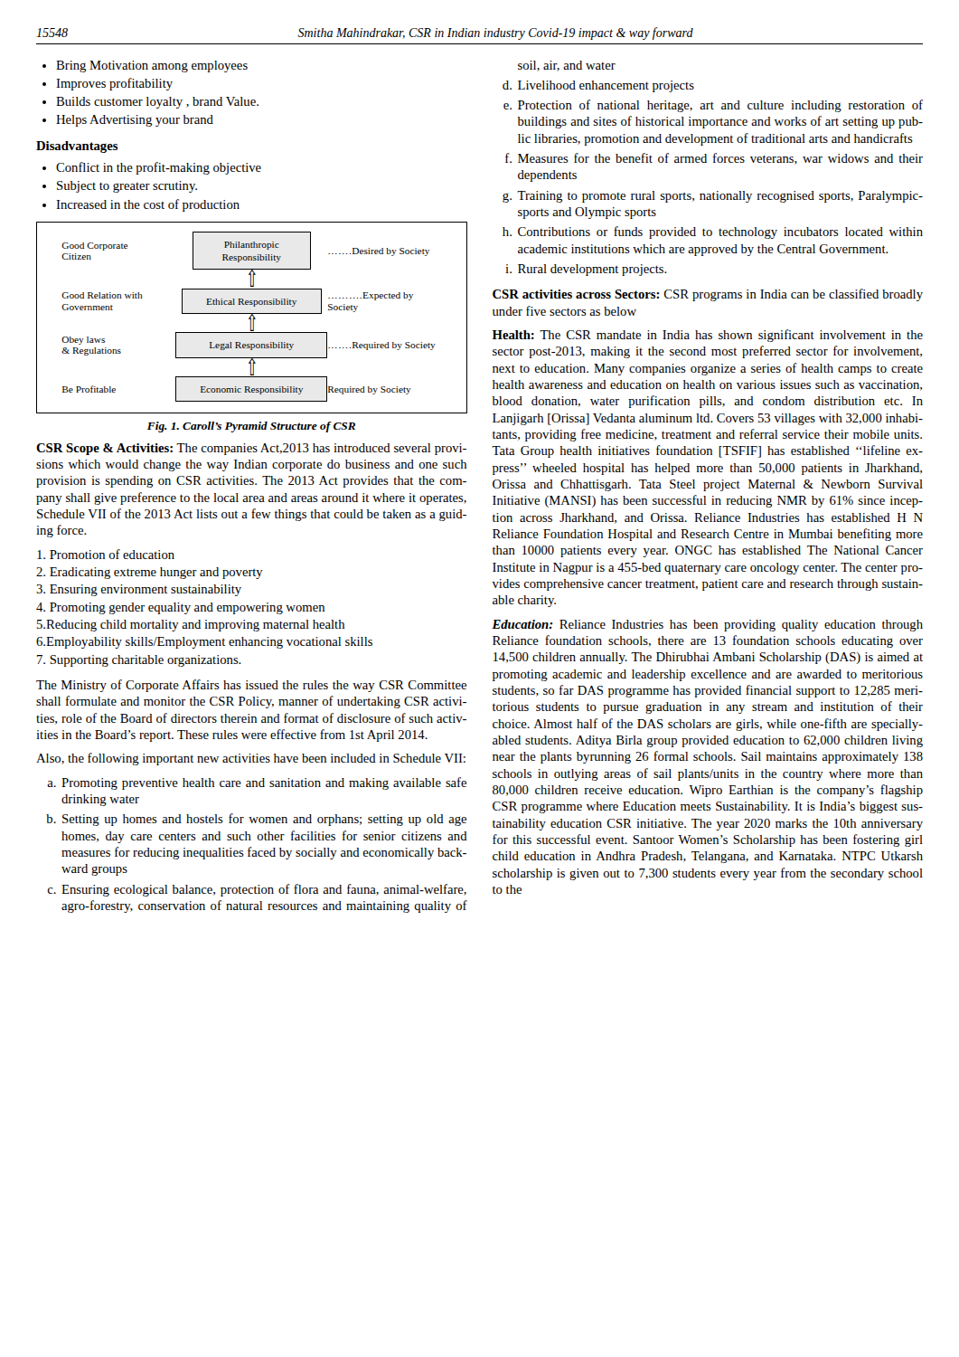15548
Smitha Mahindrakar, CSR in Indian industry Covid-19 impact & way forward
Bring Motivation among employees
Improves profitability
Builds customer loyalty , brand Value.
Helps Advertising your brand
Disadvantages
Conflict in the profit-making objective
Subject to greater scrutiny.
Increased in the cost of production
Good Corporate
Citizen
Philanthropic
Responsibility
……. Desired by Society
⇧
Good Relation with
Government
Ethical Responsibility
………. Expected by Society
⇧
Obey laws
& Regulations
Legal Responsibility
……. Required by Society
⇧
Be Profitable
Economic Responsibility
Required by Society
Fig. 1. Caroll’s Pyramid Structure of CSR
CSR Scope & Activities: The companies Act,2013 has introduced several provisions which would change the way Indian corporate do business and one such provision is spending on CSR activities. The 2013 Act provides that the company shall give preference to the local area and areas around it where it operates, Schedule VII of the 2013 Act lists out a few things that could be taken as a guiding force.
1. Promotion of education
2. Eradicating extreme hunger and poverty
3. Ensuring environment sustainability
4. Promoting gender equality and empowering women
5.Reducing child mortality and improving maternal health
6.Employability skills/Employment enhancing vocational skills
7. Supporting charitable organizations.
The Ministry of Corporate Affairs has issued the rules the way CSR Committee shall formulate and monitor the CSR Policy, manner of undertaking CSR activities, role of the Board of directors therein and format of disclosure of such activities in the Board’s report. These rules were effective from 1st April 2014.
Also, the following important new activities have been included in Schedule VII:
Promoting preventive health care and sanitation and making available safe drinking water
Setting up homes and hostels for women and orphans; setting up old age homes, day care centers and such other facilities for senior citizens and measures for reducing inequalities faced by socially and economically backward groups
Ensuring ecological balance, protection of flora and fauna, animal-welfare, agro-forestry, conservation of natural resources and maintaining quality of soil, air, and water
Livelihood enhancement projects
Protection of national heritage, art and culture including restoration of buildings and sites of historical importance and works of art setting up public libraries, promotion and development of traditional arts and handicrafts
Measures for the benefit of armed forces veterans, war widows and their dependents
Training to promote rural sports, nationally recognised sports, Paralympic- sports and Olympic sports
Contributions or funds provided to technology incubators located within academic institutions which are approved by the Central Government.
Rural development projects.
CSR activities across Sectors: CSR programs in India can be classified broadly under five sectors as below
Health: The CSR mandate in India has shown significant involvement in the sector post-2013, making it the second most preferred sector for involvement, next to education. Many companies organize a series of health camps to create health awareness and education on health on various issues such as vaccination, blood donation, water purification pills, and condom distribution etc. In Lanjigarh [Orissa] Vedanta aluminum ltd. Covers 53 villages with 32,000 inhabitants, providing free medicine, treatment and referral service their mobile units. Tata Group health initiatives foundation [TSFIF] has established ‘‘lifeline express’’ wheeled hospital has helped more than 50,000 patients in Jharkhand, Orissa and Chhattisgarh. Tata Steel project Maternal & Newborn Survival Initiative (MANSI) has been successful in reducing NMR by 61% since inception across Jharkhand, and Orissa. Reliance Industries has established H N Reliance Foundation Hospital and Research Centre in Mumbai benefiting more than 10000 patients every year. ONGC has established The National Cancer Institute in Nagpur is a 455-bed quaternary care oncology center. The center provides comprehensive cancer treatment, patient care and research through sustainable charity.
Education: Reliance Industries has been providing quality education through Reliance foundation schools, there are 13 foundation schools educating over 14,500 children annually. The Dhirubhai Ambani Scholarship (DAS) is aimed at promoting academic and leadership excellence and are awarded to meritorious students, so far DAS programme has provided financial support to 12,285 meritorious students to pursue graduation in any stream and institution of their choice. Almost half of the DAS scholars are girls, while one-fifth are specially- abled students. Aditya Birla group provided education to 62,000 children living near the plants byrunning 26 formal schools. Sail maintains approximately 138 schools in outlying areas of sail plants/units in the country where more than 80,000 children receive education. Wipro Earthian is the company’s flagship CSR programme where Education meets Sustainability. It is India’s biggest sustainability education CSR initiative. The year 2020 marks the 10th anniversary for this successful event. Santoor Women’s Scholarship has been fostering girl child education in Andhra Pradesh, Telangana, and Karnataka. NTPC Utkarsh scholarship is given out to 7,300 students every year from the secondary school to the